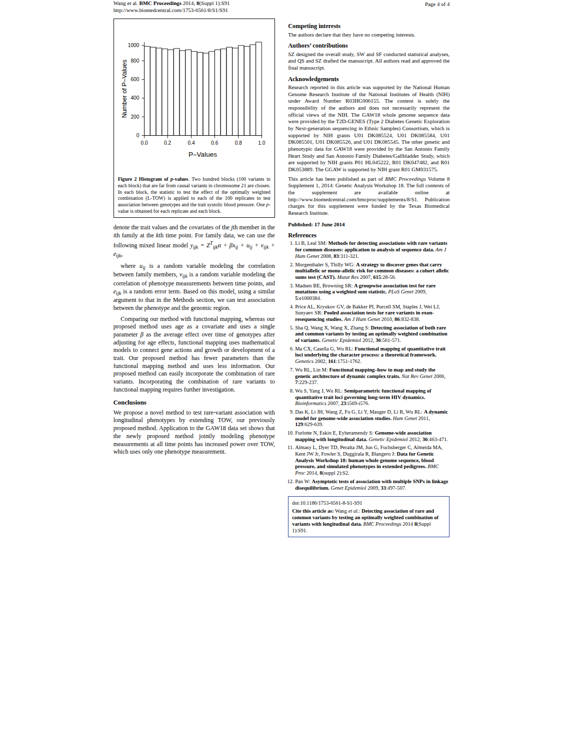Wang et al. BMC Proceedings 2014, 8(Suppl 1):S91
http://www.biomedcentral.com/1753-6561/8/S1/S91
Page 4 of 4
0 200 400 600 800 1000 Number of P–Values 0.0 0.2 0.4 0.6 0.8 1.0 P–Values
Figure 2 Histogram of p-values. Two hundred blocks (100 variants in each block) that are far from causal variants in chromosome 21 are chosen. In each block, the statistic to test the effect of the optimally weighted combination (L-TOW) is applied to each of the 100 replicates to test association between genotypes and the trait systolic blood pressure. One p-value is obtained for each replicate and each block.
denote the trait values and the covariates of the jth member in the ith family at the kth time point. For family data, we can use the following mixed linear model yijk = ZTijkα + βxij + uij + vijk + eijk,
where uij is a random variable modeling the correlation between family members, vijk is a random variable modeling the correlation of phenotype measurements between time points, and eijk is a random error term. Based on this model, using a similar argument to that in the Methods section, we can test association between the phenotype and the genomic region.
Comparing our method with functional mapping, whereas our proposed method uses age as a covariate and uses a single parameter β as the average effect over time of genotypes after adjusting for age effects, functional mapping uses mathematical models to connect gene actions and growth or development of a trait. Our proposed method has fewer parameters than the functional mapping method and uses less information. Our proposed method can easily incorporate the combination of rare variants. Incorporating the combination of rare variants to functional mapping requires further investigation.
Conclusions
We propose a novel method to test rare-variant association with longitudinal phenotypes by extending TOW, our previously proposed method. Application to the GAW18 data set shows that the newly proposed method jointly modeling phenotype measurements at all time points has increased power over TOW, which uses only one phenotype measurement.
Competing interests
The authors declare that they have no competing interests.
Authors’ contributions
SZ designed the overall study, SW and SF conducted statistical analyses, and QS and SZ drafted the manuscript. All authors read and approved the final manuscript.
Acknowledgements
Research reported in this article was supported by the National Human Genome Research Institute of the National Institutes of Health (NIH) under Award Number R03HG006155. The content is solely the responsibility of the authors and does not necessarily represent the official views of the NIH. The GAW18 whole genome sequence data were provided by the T2D-GENES (Type 2 Diabetes Genetic Exploration by Next-generation sequencing in Ethnic Samples) Consortium, which is supported by NIH grants U01 DK085524, U01 DK085584, U01 DK085501, U01 DK085526, and U01 DK085545. The other genetic and phenotypic data for GAW18 were provided by the San Antonio Family Heart Study and San Antonio Family Diabetes/Gallbladder Study, which are supported by NIH grants P01 HL045222, R01 DK047482, and R01 DK053889. The GGAW is supported by NIH grant R01 GM031575.
This article has been published as part of BMC Proceedings Volume 8 Supplement 1, 2014: Genetic Analysis Workshop 18. The full contents of the supplement are available online at http://www.biomedcentral.com/bmcproc/supplements/8/S1. Publication charges for this supplement were funded by the Texas Biomedical Research Institute.
Published: 17 June 2014
References
Li B, Leal SM: Methods for detecting associations with rare variants for common diseases: application to analysis of sequence data. Am J Hum Genet 2008, 83:311-321.
Morgenthaler S, Thilly WG: A strategy to discover genes that carry multiallelic or mono-allelic risk for common diseases: a cohort allelic sums test (CAST). Mutat Res 2007, 615:28-56.
Madsen BE, Browning SR: A groupwise association test for rare mutations using a weighted sum statistic. PLoS Genet 2009, 5:e1000384.
Price AL, Kryukov GV, de Bakker PI, Purcell SM, Staples J, Wei LJ, Sunyaev SR: Pooled association tests for rare variants in exon-resequencing studies. Am J Hum Genet 2010, 86:832-838.
Sha Q, Wang X, Wang X, Zhang S: Detecting association of both rare and common variants by testing an optimally weighted combination of variants. Genetic Epidemiol 2012, 36:561-571.
Ma CX, Casella G, Wu RL: Functional mapping of quantitative trait loci underlying the character process: a theoretical framework. Genetics 2002, 161:1751-1762.
Wu RL, Lin M: Functional mapping–how to map and study the genetic architecture of dynamic complex traits. Nat Rev Genet 2006, 7:229-237.
Wu S, Yang J, Wu RL: Semiparametric functional mapping of quantitative trait loci governing long-term HIV dynamics. Bioinformatics 2007, 23:i569-i576.
Das K, Li JH, Wang Z, Fu G, Li Y, Mauger D, Li R, Wu RL: A dynamic model for genome-wide association studies. Hum Genet 2011, 129:629-639.
Furlotte N, Eskin E, Eyheramendy S: Genome-wide association mapping with longitudinal data. Genetic Epidemiol 2012, 36:463-471.
Almasy L, Dyer TD, Peralta JM, Jun G, Fuchsberger C, Almeida MA, Kent JW Jr, Fowler S, Duggirala R, Blangero J: Data for Genetic Analysis Workshop 18: human whole genome sequence, blood pressure, and simulated phenotypes in extended pedigrees. BMC Proc 2014, 8(suppl 2):S2.
Pan W: Asymptotic tests of association with multiple SNPs in linkage disequilibrium. Genet Epidemiol 2009, 33:497-507.
doi:10.1186/1753-6561-8-S1-S91
Cite this article as: Wang et al.: Detecting association of rare and common variants by testing an optimally weighted combination of variants with longitudinal data. BMC Proceedings 2014 8(Suppl 1):S91.